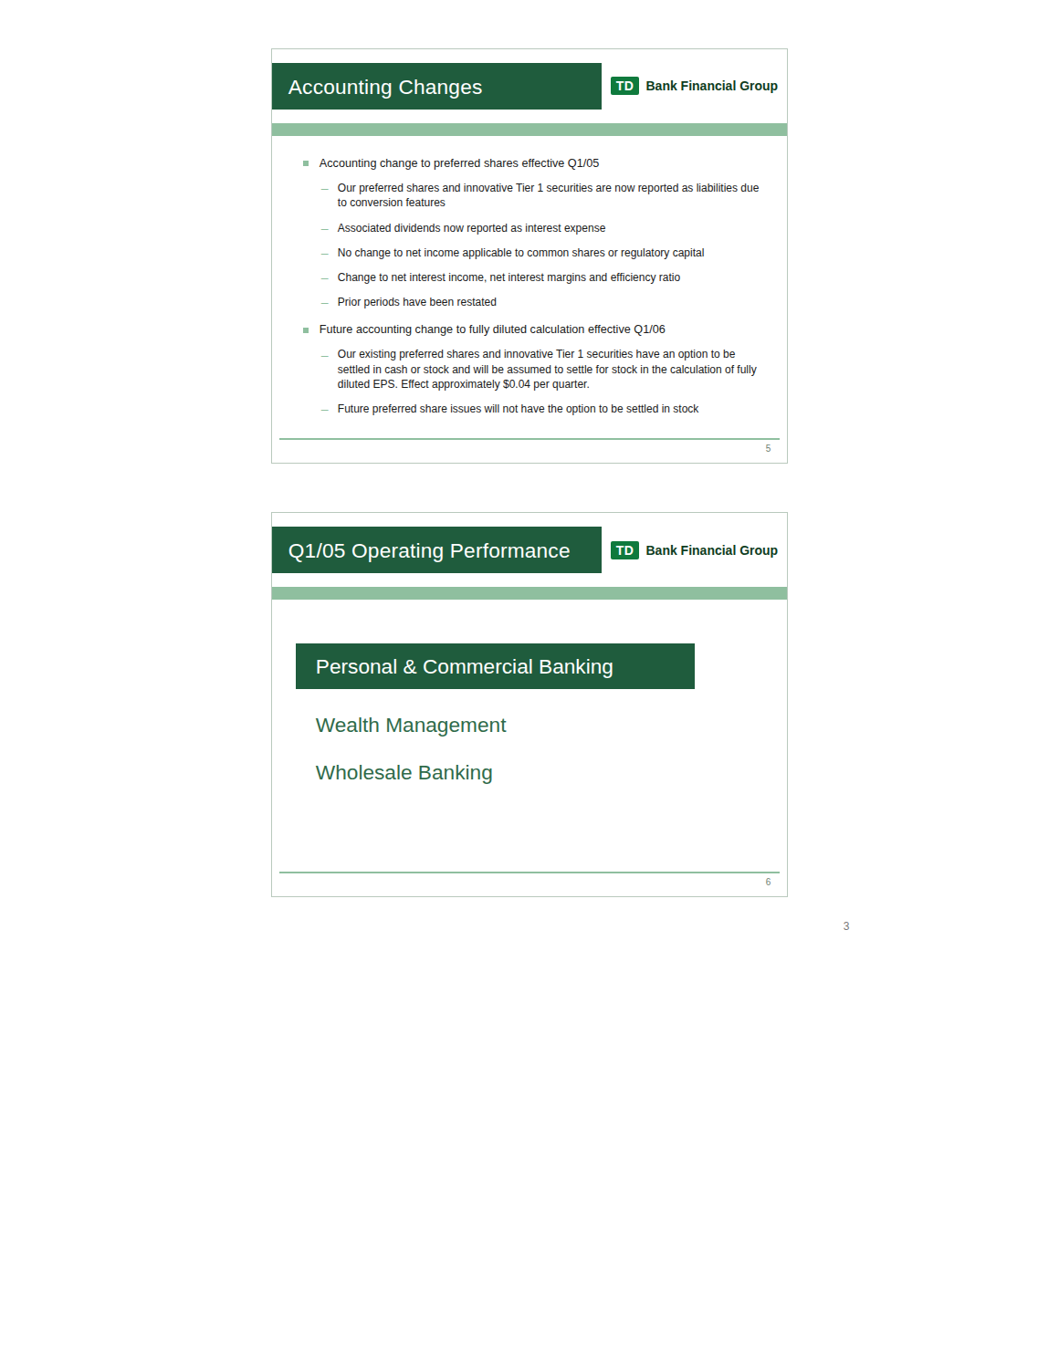Accounting Changes
TD Bank Financial Group
Accounting change to preferred shares effective Q1/05
Our preferred shares and innovative Tier 1 securities are now reported as liabilities due to conversion features
Associated dividends now reported as interest expense
No change to net income applicable to common shares or regulatory capital
Change to net interest income, net interest margins and efficiency ratio
Prior periods have been restated
Future accounting change to fully diluted calculation effective Q1/06
Our existing preferred shares and innovative Tier 1 securities have an option to be settled in cash or stock and will be assumed to settle for stock in the calculation of fully diluted EPS. Effect approximately $0.04 per quarter.
Future preferred share issues will not have the option to be settled in stock
5
Q1/05 Operating Performance
TD Bank Financial Group
Personal & Commercial Banking
Wealth Management
Wholesale Banking
6
3